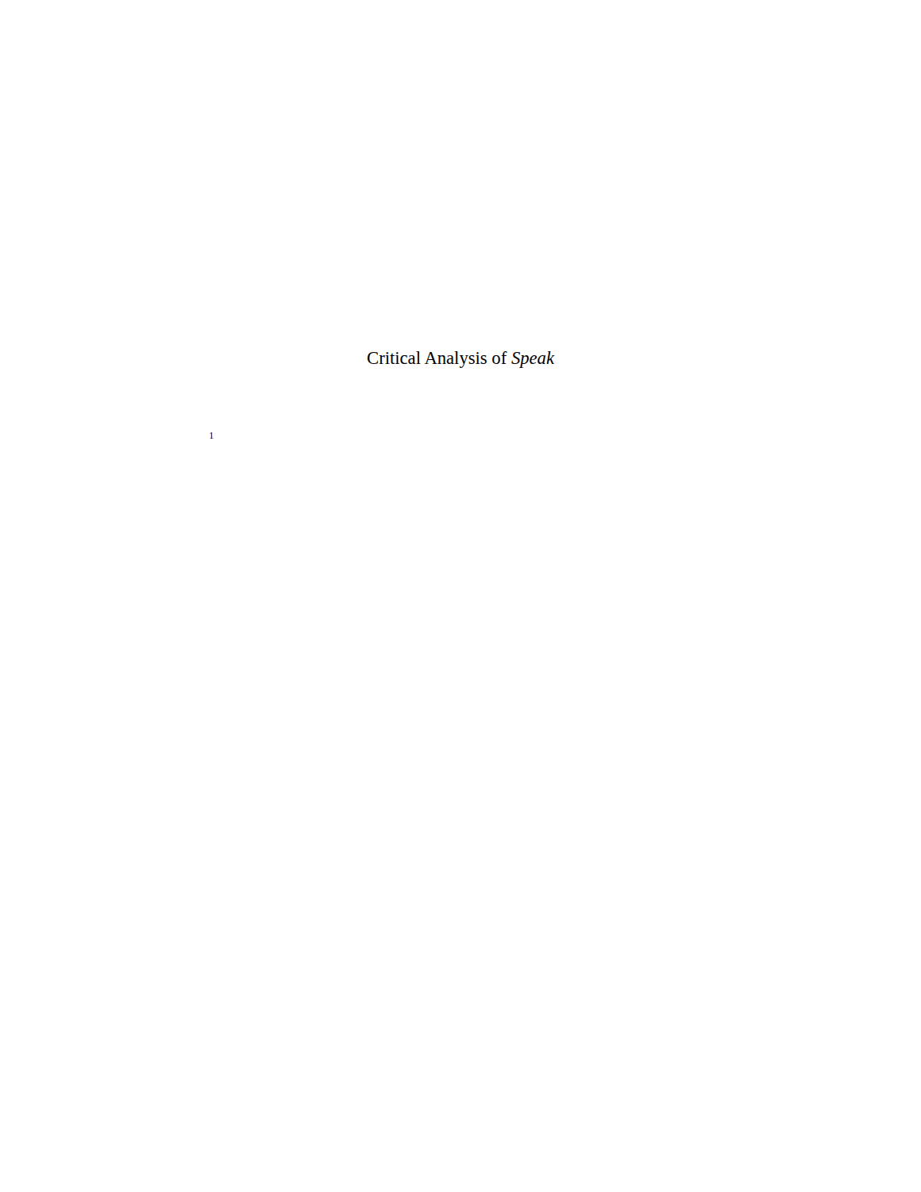Critical Analysis of Speak
1